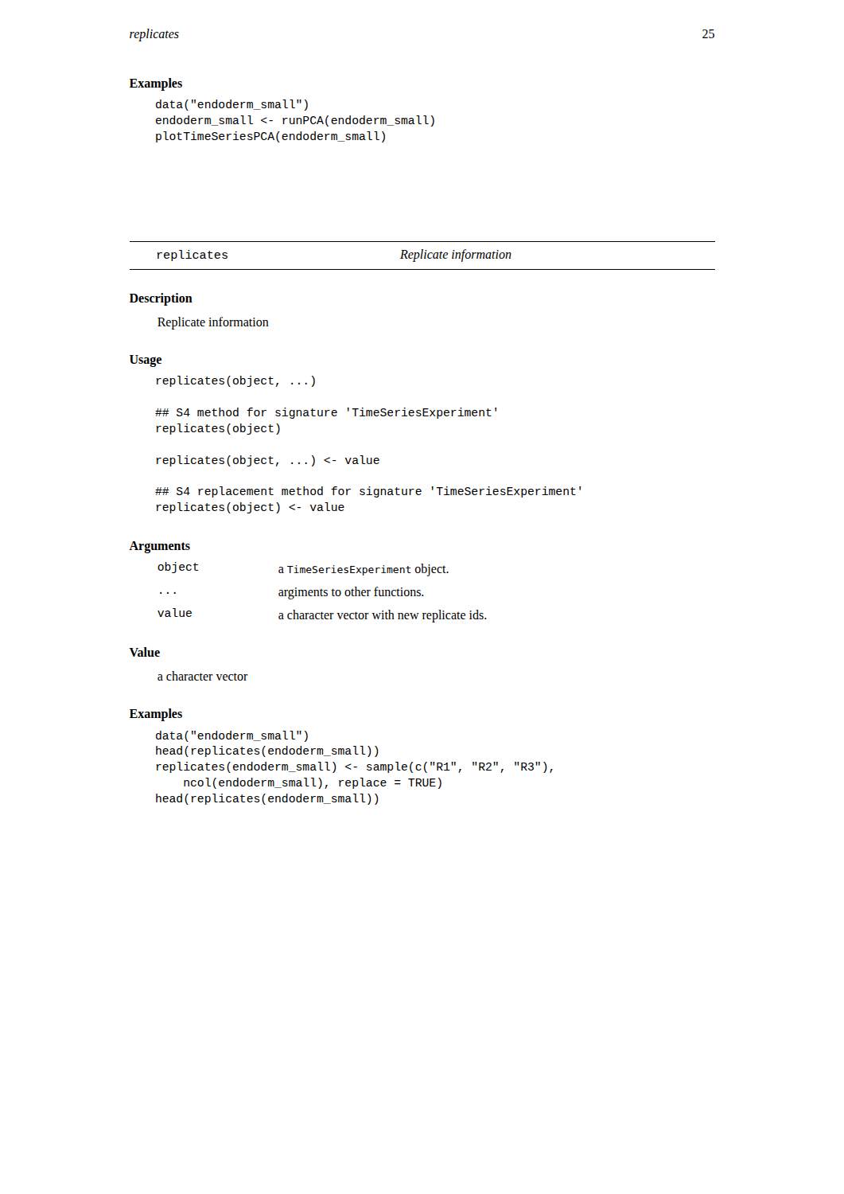replicates 25
Examples
data("endoderm_small")
endoderm_small <- runPCA(endoderm_small)
plotTimeSeriesPCA(endoderm_small)
replicates Replicate information
Description
Replicate information
Usage
replicates(object, ...)

## S4 method for signature 'TimeSeriesExperiment'
replicates(object)

replicates(object, ...) <- value

## S4 replacement method for signature 'TimeSeriesExperiment'
replicates(object) <- value
Arguments
object
a TimeSeriesExperiment object.
...
argiments to other functions.
value
a character vector with new replicate ids.
Value
a character vector
Examples
data("endoderm_small")
head(replicates(endoderm_small))
replicates(endoderm_small) <- sample(c("R1", "R2", "R3"),
    ncol(endoderm_small), replace = TRUE)
head(replicates(endoderm_small))